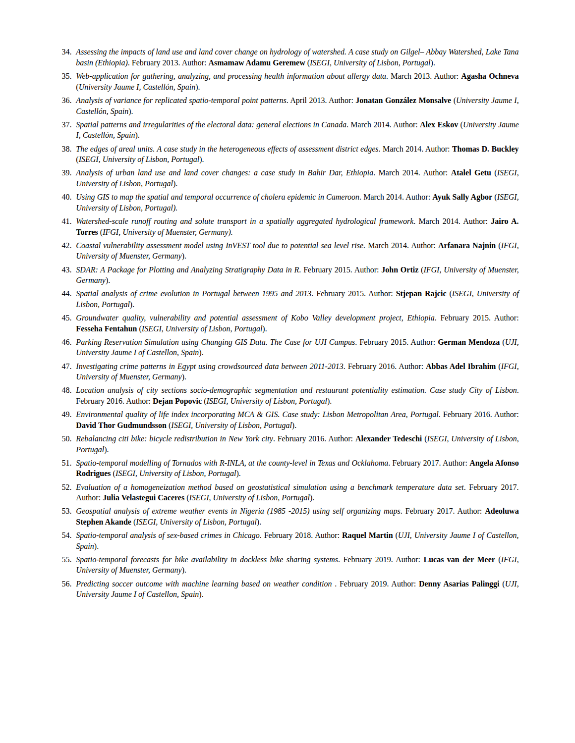Assessing the impacts of land use and land cover change on hydrology of watershed. A case study on Gilgel– Abbay Watershed, Lake Tana basin (Ethiopia). February 2013. Author: Asmamaw Adamu Geremew (ISEGI, University of Lisbon, Portugal).
Web-application for gathering, analyzing, and processing health information about allergy data. March 2013. Author: Agasha Ochneva (University Jaume I, Castellón, Spain).
Analysis of variance for replicated spatio-temporal point patterns. April 2013. Author: Jonatan González Monsalve (University Jaume I, Castellón, Spain).
Spatial patterns and irregularities of the electoral data: general elections in Canada. March 2014. Author: Alex Eskov (University Jaume I, Castellón, Spain).
The edges of areal units. A case study in the heterogeneous effects of assessment district edges. March 2014. Author: Thomas D. Buckley (ISEGI, University of Lisbon, Portugal).
Analysis of urban land use and land cover changes: a case study in Bahir Dar, Ethiopia. March 2014. Author: Atalel Getu (ISEGI, University of Lisbon, Portugal).
Using GIS to map the spatial and temporal occurrence of cholera epidemic in Cameroon. March 2014. Author: Ayuk Sally Agbor (ISEGI, University of Lisbon, Portugal).
Watershed-scale runoff routing and solute transport in a spatially aggregated hydrological framework. March 2014. Author: Jairo A. Torres (IFGI, University of Muenster, Germany).
Coastal vulnerability assessment model using InVEST tool due to potential sea level rise. March 2014. Author: Arfanara Najnin (IFGI, University of Muenster, Germany).
SDAR: A Package for Plotting and Analyzing Stratigraphy Data in R. February 2015. Author: John Ortiz (IFGI, University of Muenster, Germany).
Spatial analysis of crime evolution in Portugal between 1995 and 2013. February 2015. Author: Stjepan Rajcic (ISEGI, University of Lisbon, Portugal).
Groundwater quality, vulnerability and potential assessment of Kobo Valley development project, Ethiopia. February 2015. Author: Fesseha Fentahun (ISEGI, University of Lisbon, Portugal).
Parking Reservation Simulation using Changing GIS Data. The Case for UJI Campus. February 2015. Author: German Mendoza (UJI, University Jaume I of Castellon, Spain).
Investigating crime patterns in Egypt using crowdsourced data between 2011-2013. February 2016. Author: Abbas Adel Ibrahim (IFGI, University of Muenster, Germany).
Location analysis of city sections socio-demographic segmentation and restaurant potentiality estimation. Case study City of Lisbon. February 2016. Author: Dejan Popovic (ISEGI, University of Lisbon, Portugal).
Environmental quality of life index incorporating MCA & GIS. Case study: Lisbon Metropolitan Area, Portugal. February 2016. Author: David Thor Gudmundsson (ISEGI, University of Lisbon, Portugal).
Rebalancing citi bike: bicycle redistribution in New York city. February 2016. Author: Alexander Tedeschi (ISEGI, University of Lisbon, Portugal).
Spatio-temporal modelling of Tornados with R-INLA, at the county-level in Texas and Ocklahoma. February 2017. Author: Angela Afonso Rodrigues (ISEGI, University of Lisbon, Portugal).
Evaluation of a homogeneization method based on geostatistical simulation using a benchmark temperature data set. February 2017. Author: Julia Velastegui Caceres (ISEGI, University of Lisbon, Portugal).
Geospatial analysis of extreme weather events in Nigeria (1985 -2015) using self organizing maps. February 2017. Author: Adeoluwa Stephen Akande (ISEGI, University of Lisbon, Portugal).
Spatio-temporal analysis of sex-based crimes in Chicago. February 2018. Author: Raquel Martin (UJI, University Jaume I of Castellon, Spain).
Spatio-temporal forecasts for bike availability in dockless bike sharing systems. February 2019. Author: Lucas van der Meer (IFGI, University of Muenster, Germany).
Predicting soccer outcome with machine learning based on weather condition . February 2019. Author: Denny Asarias Palinggi (UJI, University Jaume I of Castellon, Spain).